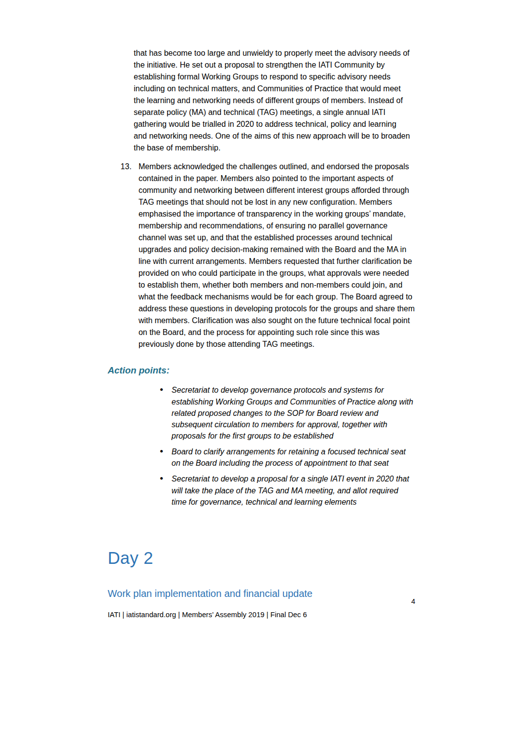that has become too large and unwieldy to properly meet the advisory needs of the initiative. He set out a proposal to strengthen the IATI Community by establishing formal Working Groups to respond to specific advisory needs including on technical matters, and Communities of Practice that would meet the learning and networking needs of different groups of members. Instead of separate policy (MA) and technical (TAG) meetings, a single annual IATI gathering would be trialled in 2020 to address technical, policy and learning and networking needs. One of the aims of this new approach will be to broaden the base of membership.
Members acknowledged the challenges outlined, and endorsed the proposals contained in the paper. Members also pointed to the important aspects of community and networking between different interest groups afforded through TAG meetings that should not be lost in any new configuration. Members emphasised the importance of transparency in the working groups’ mandate, membership and recommendations, of ensuring no parallel governance channel was set up, and that the established processes around technical upgrades and policy decision-making remained with the Board and the MA in line with current arrangements. Members requested that further clarification be provided on who could participate in the groups, what approvals were needed to establish them, whether both members and non-members could join, and what the feedback mechanisms would be for each group. The Board agreed to address these questions in developing protocols for the groups and share them with members. Clarification was also sought on the future technical focal point on the Board, and the process for appointing such role since this was previously done by those attending TAG meetings.
Action points:
Secretariat to develop governance protocols and systems for establishing Working Groups and Communities of Practice along with related proposed changes to the SOP for Board review and subsequent circulation to members for approval, together with proposals for the first groups to be established
Board to clarify arrangements for retaining a focused technical seat on the Board including the process of appointment to that seat
Secretariat to develop a proposal for a single IATI event in 2020 that will take the place of the TAG and MA meeting, and allot required time for governance, technical and learning elements
Day 2
Work plan implementation and financial update
4
IATI | iatistandard.org | Members’ Assembly 2019 | Final Dec 6